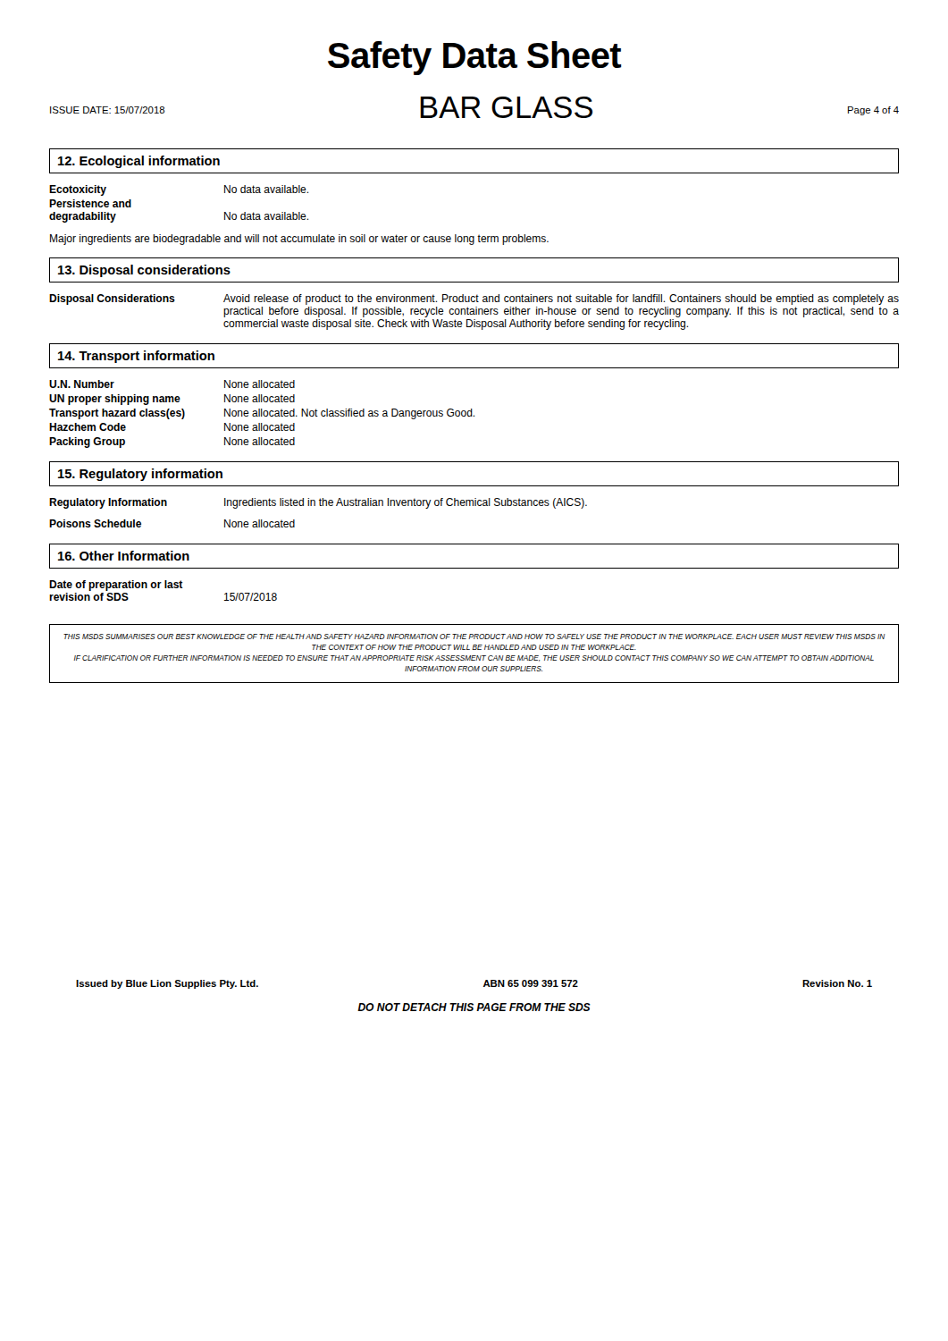Safety Data Sheet
ISSUE DATE: 15/07/2018
BAR GLASS
Page 4 of 4
12. Ecological information
| Ecotoxicity | No data available. |
| Persistence and degradability | No data available. |
Major ingredients are biodegradable and will not accumulate in soil or water or cause long term problems.
13. Disposal considerations
| Disposal Considerations | Avoid release of product to the environment. Product and containers not suitable for landfill. Containers should be emptied as completely as practical before disposal. If possible, recycle containers either in-house or send to recycling company. If this is not practical, send to a commercial waste disposal site. Check with Waste Disposal Authority before sending for recycling. |
14. Transport information
| U.N. Number | None allocated |
| UN proper shipping name | None allocated |
| Transport hazard class(es) | None allocated. Not classified as a Dangerous Good. |
| Hazchem Code | None allocated |
| Packing Group | None allocated |
15. Regulatory information
| Regulatory Information | Ingredients listed in the Australian Inventory of Chemical Substances (AICS). |
| Poisons Schedule | None allocated |
16. Other Information
| Date of preparation or last revision of SDS | 15/07/2018 |
THIS MSDS SUMMARISES OUR BEST KNOWLEDGE OF THE HEALTH AND SAFETY HAZARD INFORMATION OF THE PRODUCT AND HOW TO SAFELY USE THE PRODUCT IN THE WORKPLACE. EACH USER MUST REVIEW THIS MSDS IN THE CONTEXT OF HOW THE PRODUCT WILL BE HANDLED AND USED IN THE WORKPLACE.
IF CLARIFICATION OR FURTHER INFORMATION IS NEEDED TO ENSURE THAT AN APPROPRIATE RISK ASSESSMENT CAN BE MADE, THE USER SHOULD CONTACT THIS COMPANY SO WE CAN ATTEMPT TO OBTAIN ADDITIONAL INFORMATION FROM OUR SUPPLIERS.
Issued by Blue Lion Supplies Pty. Ltd. ABN 65 099 391 572 Revision No. 1
DO NOT DETACH THIS PAGE FROM THE SDS